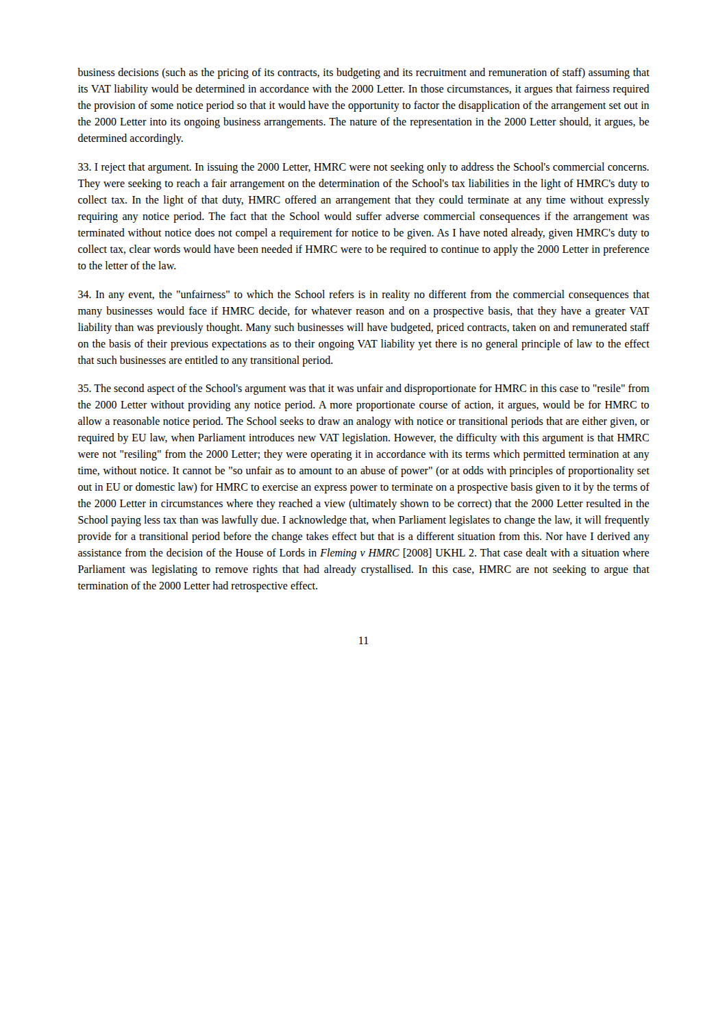business decisions (such as the pricing of its contracts, its budgeting and its recruitment and remuneration of staff) assuming that its VAT liability would be determined in accordance with the 2000 Letter. In those circumstances, it argues that fairness required the provision of some notice period so that it would have the opportunity to factor the disapplication of the arrangement set out in the 2000 Letter into its ongoing business arrangements. The nature of the representation in the 2000 Letter should, it argues, be determined accordingly.
33. I reject that argument. In issuing the 2000 Letter, HMRC were not seeking only to address the School's commercial concerns. They were seeking to reach a fair arrangement on the determination of the School's tax liabilities in the light of HMRC's duty to collect tax. In the light of that duty, HMRC offered an arrangement that they could terminate at any time without expressly requiring any notice period. The fact that the School would suffer adverse commercial consequences if the arrangement was terminated without notice does not compel a requirement for notice to be given. As I have noted already, given HMRC's duty to collect tax, clear words would have been needed if HMRC were to be required to continue to apply the 2000 Letter in preference to the letter of the law.
34. In any event, the "unfairness" to which the School refers is in reality no different from the commercial consequences that many businesses would face if HMRC decide, for whatever reason and on a prospective basis, that they have a greater VAT liability than was previously thought. Many such businesses will have budgeted, priced contracts, taken on and remunerated staff on the basis of their previous expectations as to their ongoing VAT liability yet there is no general principle of law to the effect that such businesses are entitled to any transitional period.
35. The second aspect of the School's argument was that it was unfair and disproportionate for HMRC in this case to "resile" from the 2000 Letter without providing any notice period. A more proportionate course of action, it argues, would be for HMRC to allow a reasonable notice period. The School seeks to draw an analogy with notice or transitional periods that are either given, or required by EU law, when Parliament introduces new VAT legislation. However, the difficulty with this argument is that HMRC were not "resiling" from the 2000 Letter; they were operating it in accordance with its terms which permitted termination at any time, without notice. It cannot be "so unfair as to amount to an abuse of power" (or at odds with principles of proportionality set out in EU or domestic law) for HMRC to exercise an express power to terminate on a prospective basis given to it by the terms of the 2000 Letter in circumstances where they reached a view (ultimately shown to be correct) that the 2000 Letter resulted in the School paying less tax than was lawfully due. I acknowledge that, when Parliament legislates to change the law, it will frequently provide for a transitional period before the change takes effect but that is a different situation from this. Nor have I derived any assistance from the decision of the House of Lords in Fleming v HMRC [2008] UKHL 2. That case dealt with a situation where Parliament was legislating to remove rights that had already crystallised. In this case, HMRC are not seeking to argue that termination of the 2000 Letter had retrospective effect.
11